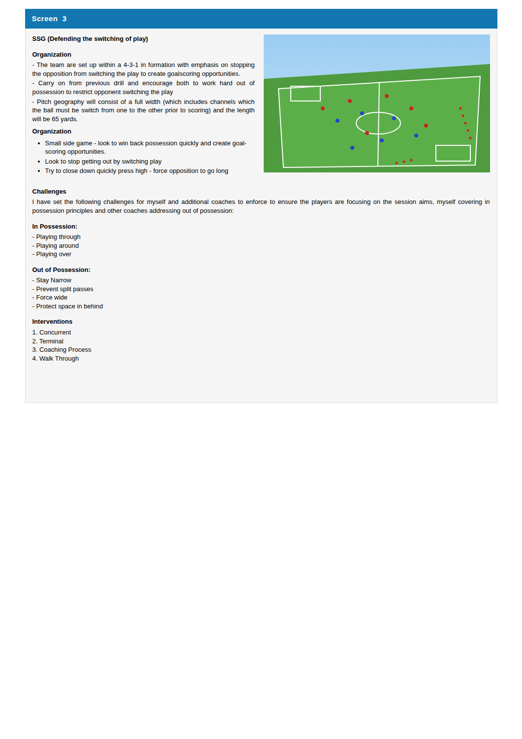Screen 3
SSG (Defending the switching of play)
Organization
- The team are set up within a 4-3-1 in formation with emphasis on stopping the opposition from switching the play to create goalscoring opportunities.
- Carry on from previous drill and encourage both to work hard out of possession to restrict opponent switching the play
- Pitch geography will consist of a full width (which includes channels which the ball must be switch from one to the other prior to scoring) and the length will be 65 yards.
Organization
Small side game - look to win back possession quickly and create goal- scoring opportunities.
Look to stop getting out by switching play
Try to close down quickly press high - force opposition to go long
Challenges
I have set the following challenges for myself and additional coaches to enforce to ensure the players are focusing on the session aims, myself covering in possession principles and other coaches addressing out of possession:
In Possession:
- Playing through
- Playing around
- Playing over
Out of Possession:
- Stay Narrow
- Prevent split passes
- Force wide
- Protect space in behind
Interventions
1. Concurrent
2. Terminal
3. Coaching Process
4. Walk Through